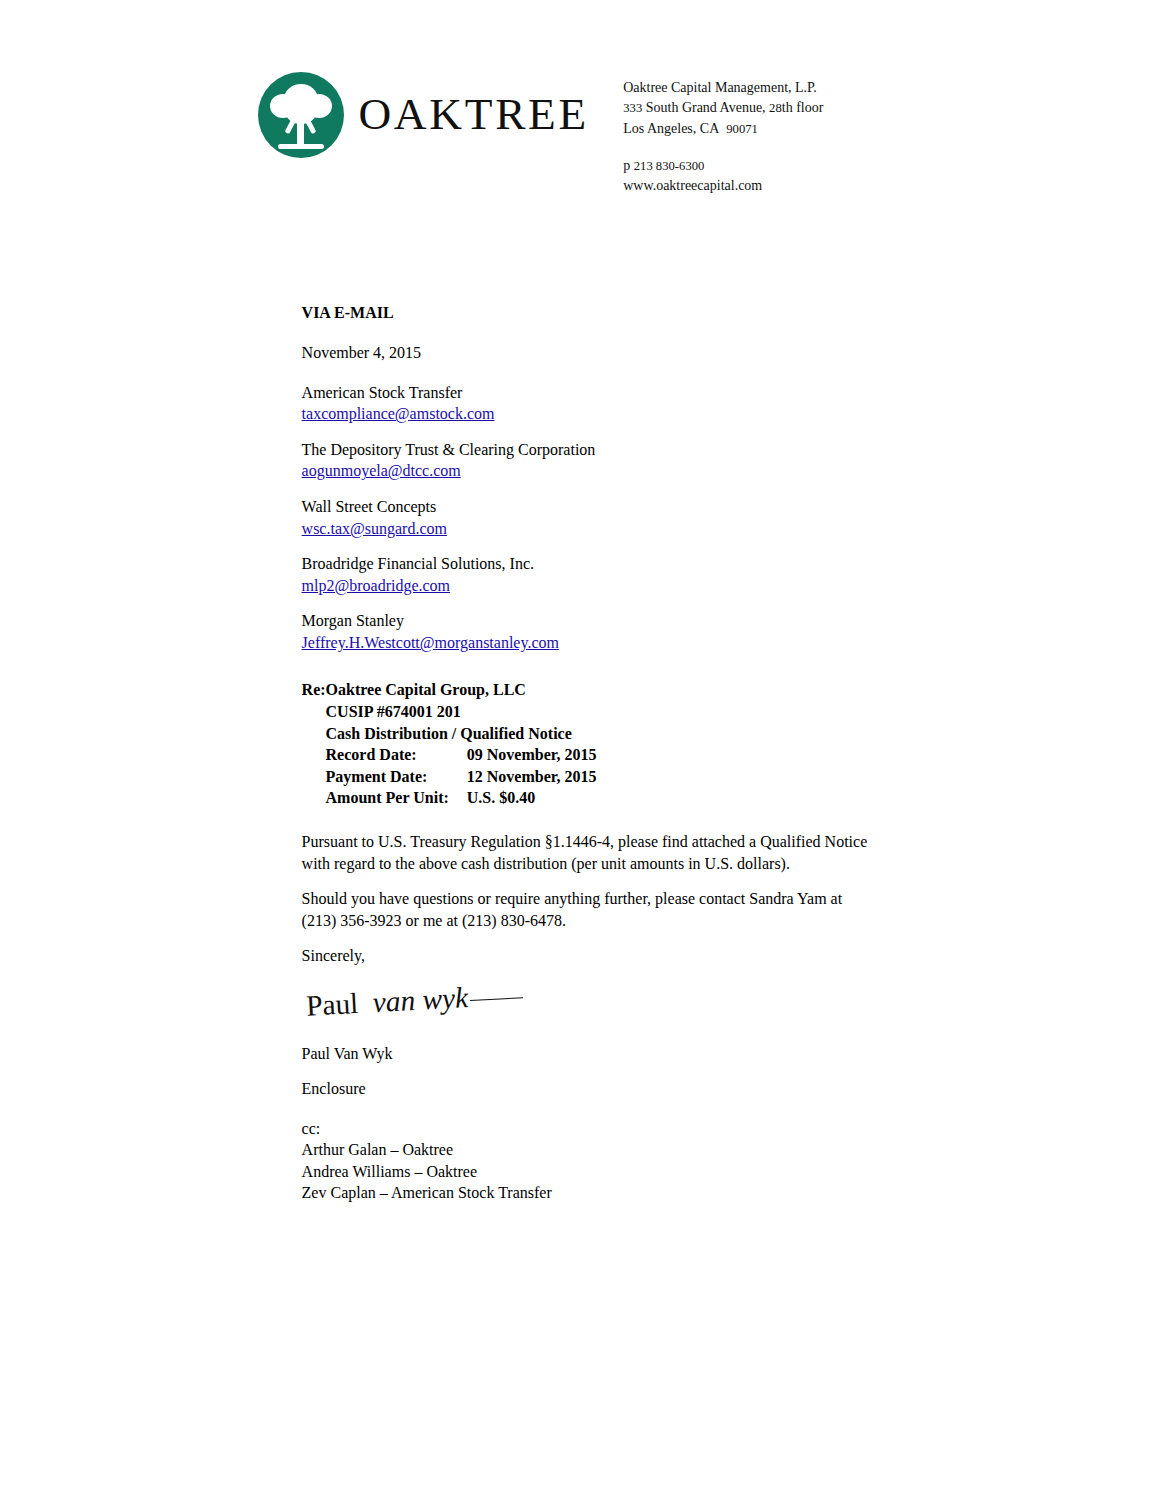OAKTREE
Oaktree Capital Management, L.P.
333 South Grand Avenue, 28th floor
Los Angeles, CA 90071
p 213 830-6300
www.oaktreecapital.com
VIA E-MAIL
November 4, 2015
American Stock Transfer
taxcompliance@amstock.com
The Depository Trust & Clearing Corporation
aogunmoyela@dtcc.com
Wall Street Concepts
wsc.tax@sungard.com
Broadridge Financial Solutions, Inc.
mlp2@broadridge.com
Morgan Stanley
Jeffrey.H.Westcott@morganstanley.com
| Re: | Oaktree Capital Group, LLC CUSIP #674001 201 Cash Distribution / Qualified Notice / Record Date: / 09 November, 2015 / / Payment Date: / 12 November, 2015 / / Amount Per Unit: / U.S. $0.40 / |
Pursuant to U.S. Treasury Regulation §1.1446-4, please find attached a Qualified Notice with regard to the above cash distribution (per unit amounts in U.S. dollars).
Should you have questions or require anything further, please contact Sandra Yam at (213) 356-3923 or me at (213) 830-6478.
Sincerely,
Paul van wyk
Paul Van Wyk
Enclosure
cc:
Arthur Galan – Oaktree
Andrea Williams – Oaktree
Zev Caplan – American Stock Transfer